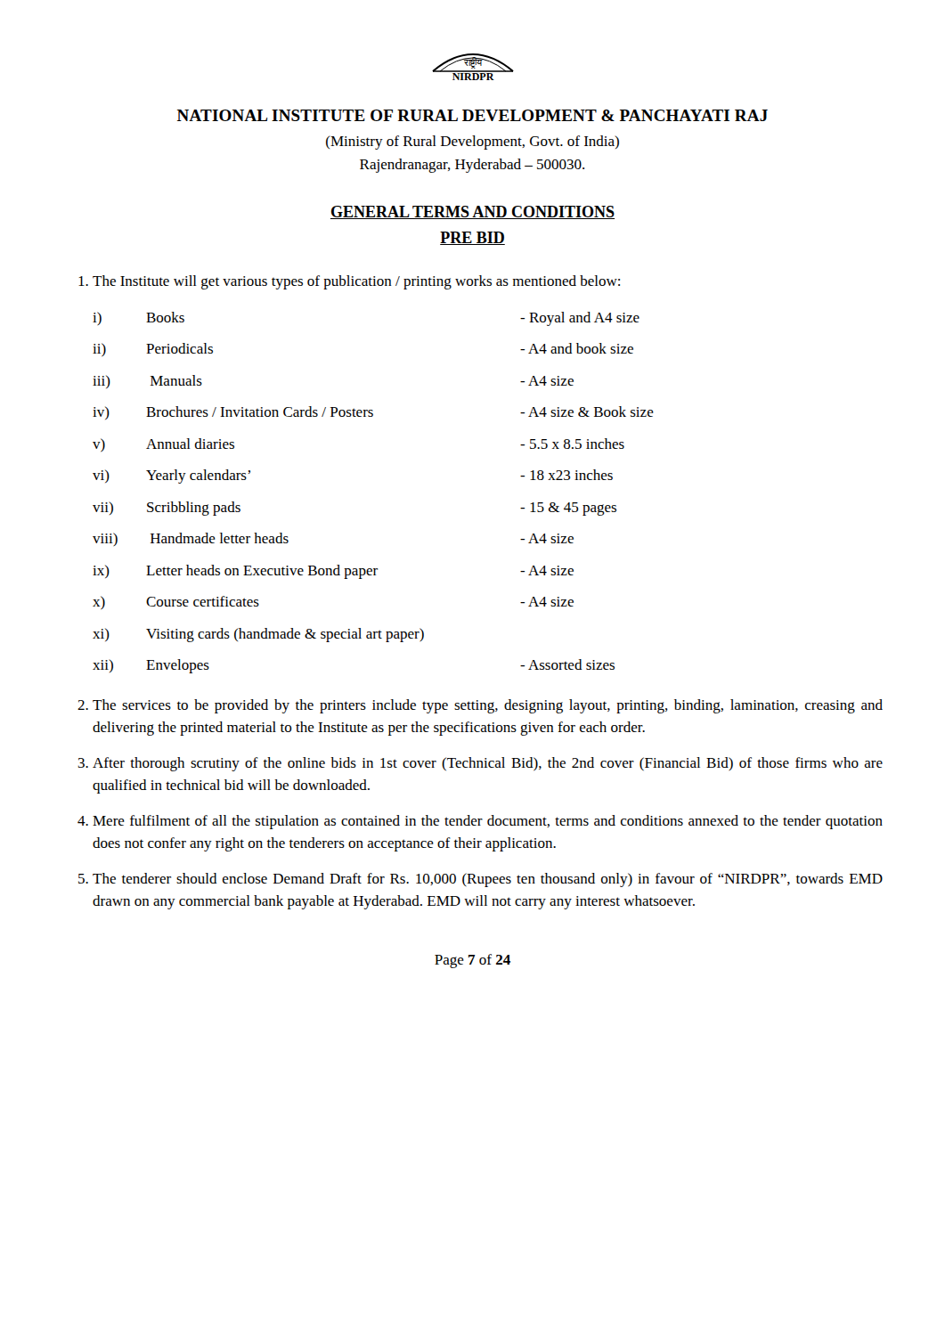राष्ट्रीय NIRDPR
NATIONAL INSTITUTE OF RURAL DEVELOPMENT & PANCHAYATI RAJ
(Ministry of Rural Development, Govt. of India)
Rajendranagar, Hyderabad – 500030.
GENERAL TERMS AND CONDITIONS
PRE BID
The Institute will get various types of publication / printing works as mentioned below:
| i) | Books | - Royal and A4 size |
| ii) | Periodicals | - A4 and book size |
| iii) | Manuals | - A4 size |
| iv) | Brochures / Invitation Cards / Posters | - A4 size & Book size |
| v) | Annual diaries | - 5.5 x 8.5 inches |
| vi) | Yearly calendars’ | - 18 x23 inches |
| vii) | Scribbling pads | - 15 & 45 pages |
| viii) | Handmade letter heads | - A4 size |
| ix) | Letter heads on Executive Bond paper | - A4 size |
| x) | Course certificates | - A4 size |
| xi) | Visiting cards (handmade & special art paper) |
| xii) | Envelopes | - Assorted sizes |
The services to be provided by the printers include type setting, designing layout, printing, binding, lamination, creasing and delivering the printed material to the Institute as per the specifications given for each order.
After thorough scrutiny of the online bids in 1st cover (Technical Bid), the 2nd cover (Financial Bid) of those firms who are qualified in technical bid will be downloaded.
Mere fulfilment of all the stipulation as contained in the tender document, terms and conditions annexed to the tender quotation does not confer any right on the tenderers on acceptance of their application.
The tenderer should enclose Demand Draft for Rs. 10,000 (Rupees ten thousand only) in favour of “NIRDPR”, towards EMD drawn on any commercial bank payable at Hyderabad. EMD will not carry any interest whatsoever.
Page 7 of 24